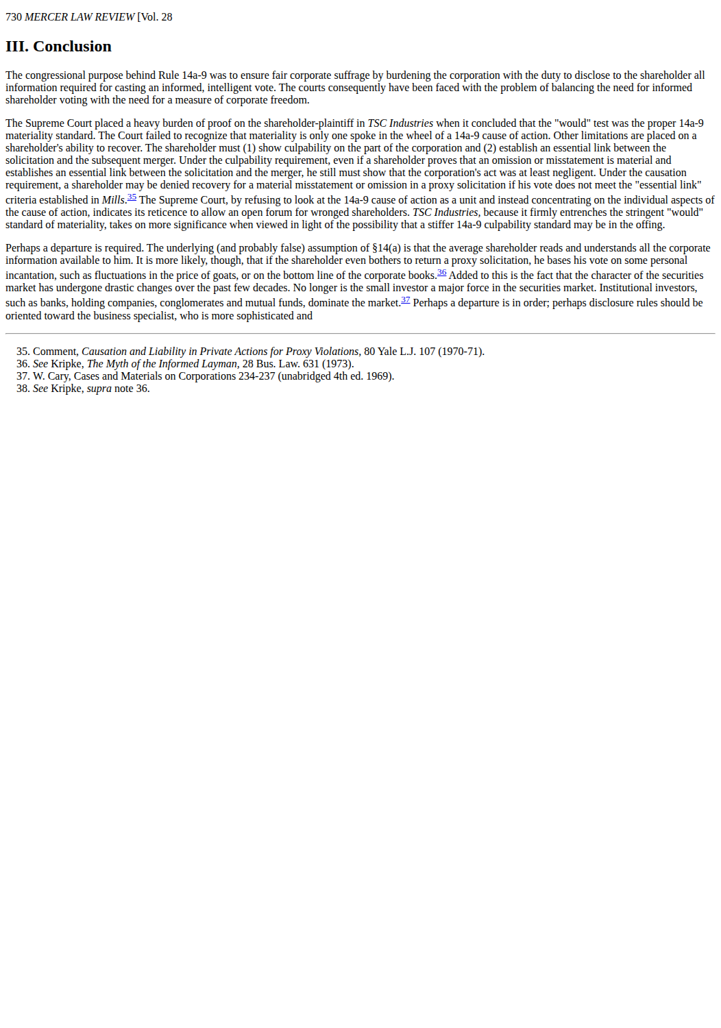730 MERCER LAW REVIEW [Vol. 28
III. Conclusion
The congressional purpose behind Rule 14a-9 was to ensure fair corporate suffrage by burdening the corporation with the duty to disclose to the shareholder all information required for casting an informed, intelligent vote. The courts consequently have been faced with the problem of balancing the need for informed shareholder voting with the need for a measure of corporate freedom.
The Supreme Court placed a heavy burden of proof on the shareholder-plaintiff in TSC Industries when it concluded that the "would" test was the proper 14a-9 materiality standard. The Court failed to recognize that materiality is only one spoke in the wheel of a 14a-9 cause of action. Other limitations are placed on a shareholder's ability to recover. The shareholder must (1) show culpability on the part of the corporation and (2) establish an essential link between the solicitation and the subsequent merger. Under the culpability requirement, even if a shareholder proves that an omission or misstatement is material and establishes an essential link between the solicitation and the merger, he still must show that the corporation's act was at least negligent. Under the causation requirement, a shareholder may be denied recovery for a material misstatement or omission in a proxy solicitation if his vote does not meet the "essential link" criteria established in Mills.35 The Supreme Court, by refusing to look at the 14a-9 cause of action as a unit and instead concentrating on the individual aspects of the cause of action, indicates its reticence to allow an open forum for wronged shareholders. TSC Industries, because it firmly entrenches the stringent "would" standard of materiality, takes on more significance when viewed in light of the possibility that a stiffer 14a-9 culpability standard may be in the offing.
Perhaps a departure is required. The underlying (and probably false) assumption of §14(a) is that the average shareholder reads and understands all the corporate information available to him. It is more likely, though, that if the shareholder even bothers to return a proxy solicitation, he bases his vote on some personal incantation, such as fluctuations in the price of goats, or on the bottom line of the corporate books.36 Added to this is the fact that the character of the securities market has undergone drastic changes over the past few decades. No longer is the small investor a major force in the securities market. Institutional investors, such as banks, holding companies, conglomerates and mutual funds, dominate the market.37 Perhaps a departure is in order; perhaps disclosure rules should be oriented toward the business specialist, who is more sophisticated and
Comment, Causation and Liability in Private Actions for Proxy Violations, 80 Yale L.J. 107 (1970-71).
See Kripke, The Myth of the Informed Layman, 28 Bus. Law. 631 (1973).
W. Cary, Cases and Materials on Corporations 234-237 (unabridged 4th ed. 1969).
See Kripke, supra note 36.